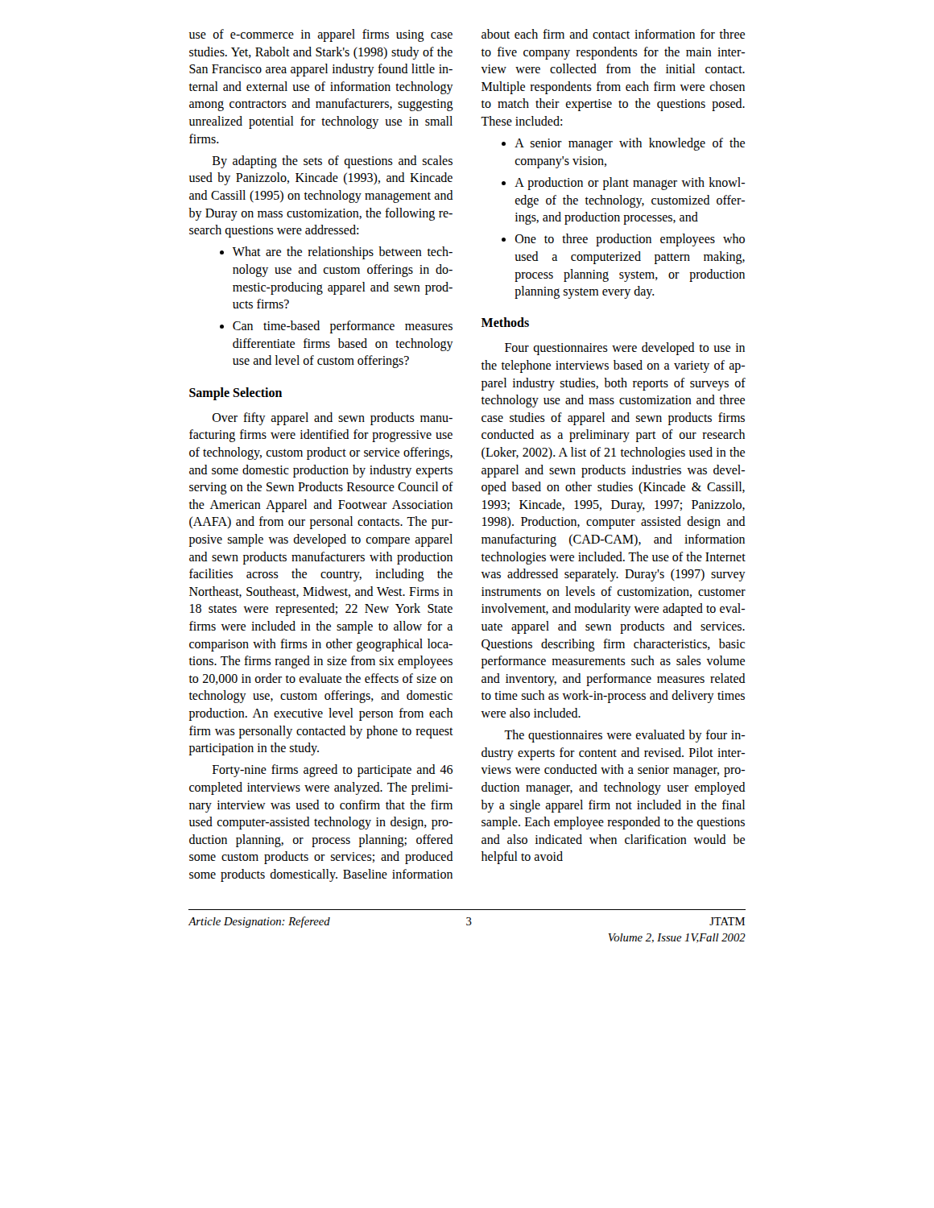use of e-commerce in apparel firms using case studies. Yet, Rabolt and Stark's (1998) study of the San Francisco area apparel industry found little internal and external use of information technology among contractors and manufacturers, suggesting unrealized potential for technology use in small firms.
By adapting the sets of questions and scales used by Panizzolo, Kincade (1993), and Kincade and Cassill (1995) on technology management and by Duray on mass customization, the following research questions were addressed:
What are the relationships between technology use and custom offerings in domestic-producing apparel and sewn products firms?
Can time-based performance measures differentiate firms based on technology use and level of custom offerings?
Sample Selection
Over fifty apparel and sewn products manufacturing firms were identified for progressive use of technology, custom product or service offerings, and some domestic production by industry experts serving on the Sewn Products Resource Council of the American Apparel and Footwear Association (AAFA) and from our personal contacts. The purposive sample was developed to compare apparel and sewn products manufacturers with production facilities across the country, including the Northeast, Southeast, Midwest, and West. Firms in 18 states were represented; 22 New York State firms were included in the sample to allow for a comparison with firms in other geographical locations. The firms ranged in size from six employees to 20,000 in order to evaluate the effects of size on technology use, custom offerings, and domestic production. An executive level person from each firm was personally contacted by phone to request participation in the study.
Forty-nine firms agreed to participate and 46 completed interviews were analyzed. The preliminary interview was used to confirm that the firm used computer-assisted technology in design, production planning, or process planning; offered some custom products or services; and produced some products domestically. Baseline information about each firm and contact information for three to five company respondents for the main interview were collected from the initial contact. Multiple respondents from each firm were chosen to match their expertise to the questions posed. These included:
A senior manager with knowledge of the company's vision,
A production or plant manager with knowledge of the technology, customized offerings, and production processes, and
One to three production employees who used a computerized pattern making, process planning system, or production planning system every day.
Methods
Four questionnaires were developed to use in the telephone interviews based on a variety of apparel industry studies, both reports of surveys of technology use and mass customization and three case studies of apparel and sewn products firms conducted as a preliminary part of our research (Loker, 2002). A list of 21 technologies used in the apparel and sewn products industries was developed based on other studies (Kincade & Cassill, 1993; Kincade, 1995, Duray, 1997; Panizzolo, 1998). Production, computer assisted design and manufacturing (CAD-CAM), and information technologies were included. The use of the Internet was addressed separately. Duray's (1997) survey instruments on levels of customization, customer involvement, and modularity were adapted to evaluate apparel and sewn products and services. Questions describing firm characteristics, basic performance measurements such as sales volume and inventory, and performance measures related to time such as work-in-process and delivery times were also included.
The questionnaires were evaluated by four industry experts for content and revised. Pilot interviews were conducted with a senior manager, production manager, and technology user employed by a single apparel firm not included in the final sample. Each employee responded to the questions and also indicated when clarification would be helpful to avoid
Article Designation: Refereed
3
JTATM
Volume 2, Issue 1V,Fall 2002